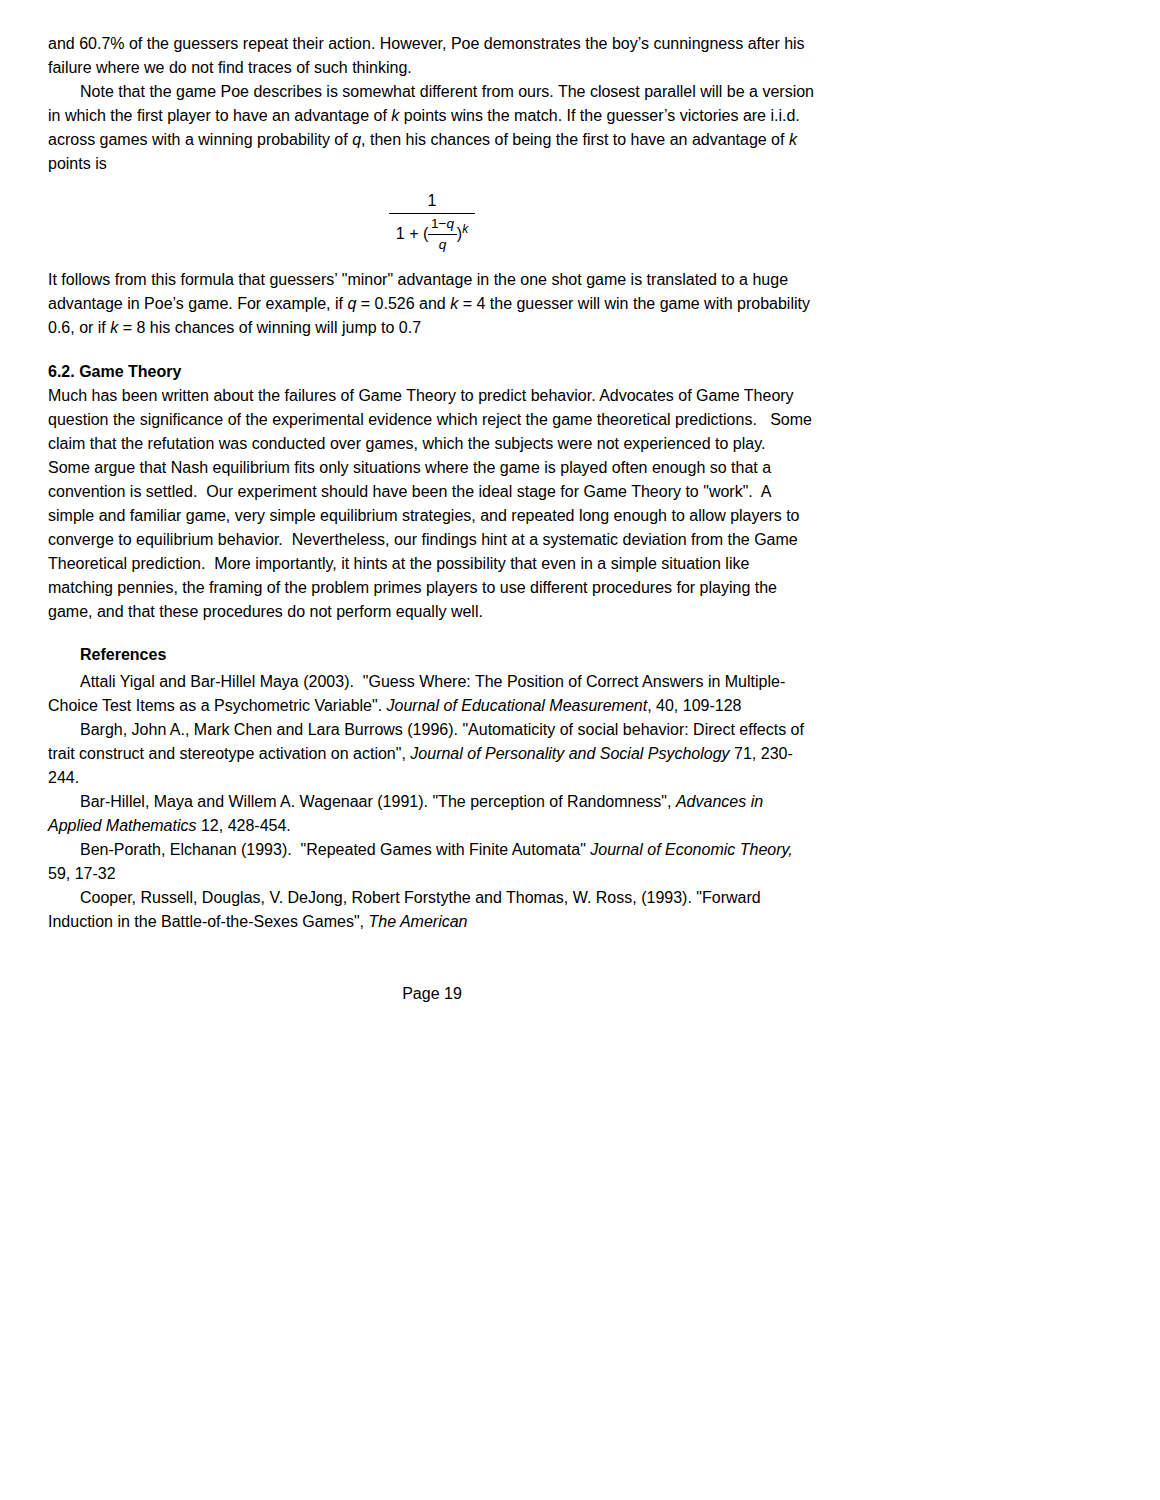and 60.7% of the guessers repeat their action. However, Poe demonstrates the boy’s cunningness after his failure where we do not find traces of such thinking.
Note that the game Poe describes is somewhat different from ours. The closest parallel will be a version in which the first player to have an advantage of k points wins the match. If the guesser’s victories are i.i.d. across games with a winning probability of q, then his chances of being the first to have an advantage of k points is
1 1 + (1−q q)k
It follows from this formula that guessers’ "minor" advantage in the one shot game is translated to a huge advantage in Poe’s game. For example, if q = 0.526 and k = 4 the guesser will win the game with probability 0.6, or if k = 8 his chances of winning will jump to 0.7
6.2. Game Theory
Much has been written about the failures of Game Theory to predict behavior. Advocates of Game Theory question the significance of the experimental evidence which reject the game theoretical predictions. Some claim that the refutation was conducted over games, which the subjects were not experienced to play. Some argue that Nash equilibrium fits only situations where the game is played often enough so that a convention is settled. Our experiment should have been the ideal stage for Game Theory to "work". A simple and familiar game, very simple equilibrium strategies, and repeated long enough to allow players to converge to equilibrium behavior. Nevertheless, our findings hint at a systematic deviation from the Game Theoretical prediction. More importantly, it hints at the possibility that even in a simple situation like matching pennies, the framing of the problem primes players to use different procedures for playing the game, and that these procedures do not perform equally well.
References
Attali Yigal and Bar-Hillel Maya (2003). "Guess Where: The Position of Correct Answers in Multiple-Choice Test Items as a Psychometric Variable". Journal of Educational Measurement, 40, 109-128
Bargh, John A., Mark Chen and Lara Burrows (1996). "Automaticity of social behavior: Direct effects of trait construct and stereotype activation on action", Journal of Personality and Social Psychology 71, 230-244.
Bar-Hillel, Maya and Willem A. Wagenaar (1991). "The perception of Randomness", Advances in Applied Mathematics 12, 428-454.
Ben-Porath, Elchanan (1993). "Repeated Games with Finite Automata" Journal of Economic Theory, 59, 17-32
Cooper, Russell, Douglas, V. DeJong, Robert Forstythe and Thomas, W. Ross, (1993). "Forward Induction in the Battle-of-the-Sexes Games", The American
Page 19